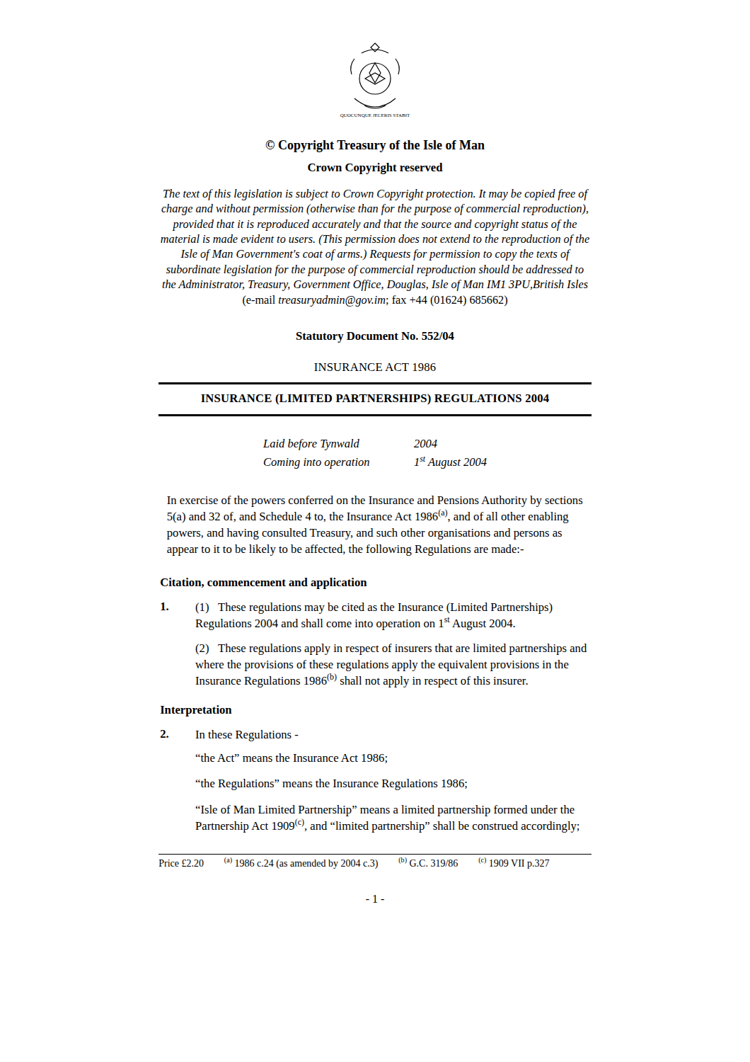© Copyright Treasury of the Isle of Man
Crown Copyright reserved
The text of this legislation is subject to Crown Copyright protection. It may be copied free of charge and without permission (otherwise than for the purpose of commercial reproduction), provided that it is reproduced accurately and that the source and copyright status of the material is made evident to users. (This permission does not extend to the reproduction of the Isle of Man Government's coat of arms.) Requests for permission to copy the texts of subordinate legislation for the purpose of commercial reproduction should be addressed to the Administrator, Treasury, Government Office, Douglas, Isle of Man IM1 3PU,British Isles (e-mail treasuryadmin@gov.im; fax +44 (01624) 685662)
Statutory Document No. 552/04
INSURANCE ACT 1986
INSURANCE (LIMITED PARTNERSHIPS) REGULATIONS 2004
| Laid before Tynwald | 2004 |
| Coming into operation | 1 st August 2004 |
In exercise of the powers conferred on the Insurance and Pensions Authority by sections 5(a) and 32 of, and Schedule 4 to, the Insurance Act 1986(a), and of all other enabling powers, and having consulted Treasury, and such other organisations and persons as appear to it to be likely to be affected, the following Regulations are made:-
Citation, commencement and application
1.
(1) These regulations may be cited as the Insurance (Limited Partnerships) Regulations 2004 and shall come into operation on 1st August 2004.
(2) These regulations apply in respect of insurers that are limited partnerships and where the provisions of these regulations apply the equivalent provisions in the Insurance Regulations 1986(b) shall not apply in respect of this insurer.
Interpretation
2.
In these Regulations -
“the Act” means the Insurance Act 1986;
“the Regulations” means the Insurance Regulations 1986;
“Isle of Man Limited Partnership” means a limited partnership formed under the Partnership Act 1909(c), and “limited partnership” shall be construed accordingly;
Price £2.20 (a) 1986 c.24 (as amended by 2004 c.3) (b) G.C. 319/86 (c) 1909 VII p.327
- 1 -